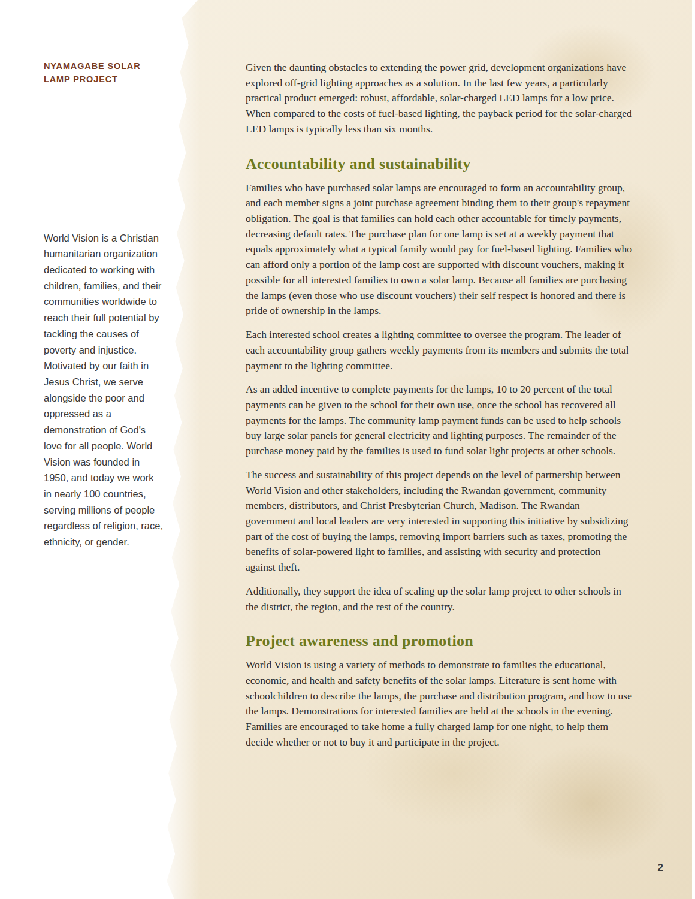Nyamagabe Solar
Lamp Project
World Vision is a Christian humanitarian organization dedicated to working with children, families, and their communities worldwide to reach their full potential by tackling the causes of poverty and injustice. Motivated by our faith in Jesus Christ, we serve alongside the poor and oppressed as a demonstration of God's love for all people. World Vision was founded in 1950, and today we work in nearly 100 countries, serving millions of people regardless of religion, race, ethnicity, or gender.
Given the daunting obstacles to extending the power grid, development organizations have explored off-grid lighting approaches as a solution. In the last few years, a particularly practical product emerged: robust, affordable, solar-charged LED lamps for a low price. When compared to the costs of fuel-based lighting, the payback period for the solar-charged LED lamps is typically less than six months.
Accountability and sustainability
Families who have purchased solar lamps are encouraged to form an accountability group, and each member signs a joint purchase agreement binding them to their group's repayment obligation. The goal is that families can hold each other accountable for timely payments, decreasing default rates. The purchase plan for one lamp is set at a weekly payment that equals approximately what a typical family would pay for fuel-based lighting. Families who can afford only a portion of the lamp cost are supported with discount vouchers, making it possible for all interested families to own a solar lamp. Because all families are purchasing the lamps (even those who use discount vouchers) their self respect is honored and there is pride of ownership in the lamps.
Each interested school creates a lighting committee to oversee the program. The leader of each accountability group gathers weekly payments from its members and submits the total payment to the lighting committee.
As an added incentive to complete payments for the lamps, 10 to 20 percent of the total payments can be given to the school for their own use, once the school has recovered all payments for the lamps. The community lamp payment funds can be used to help schools buy large solar panels for general electricity and lighting purposes. The remainder of the purchase money paid by the families is used to fund solar light projects at other schools.
The success and sustainability of this project depends on the level of partnership between World Vision and other stakeholders, including the Rwandan government, community members, distributors, and Christ Presbyterian Church, Madison. The Rwandan government and local leaders are very interested in supporting this initiative by subsidizing part of the cost of buying the lamps, removing import barriers such as taxes, promoting the benefits of solar-powered light to families, and assisting with security and protection against theft.
Additionally, they support the idea of scaling up the solar lamp project to other schools in the district, the region, and the rest of the country.
Project awareness and promotion
World Vision is using a variety of methods to demonstrate to families the educational, economic, and health and safety benefits of the solar lamps. Literature is sent home with schoolchildren to describe the lamps, the purchase and distribution program, and how to use the lamps. Demonstrations for interested families are held at the schools in the evening. Families are encouraged to take home a fully charged lamp for one night, to help them decide whether or not to buy it and participate in the project.
2